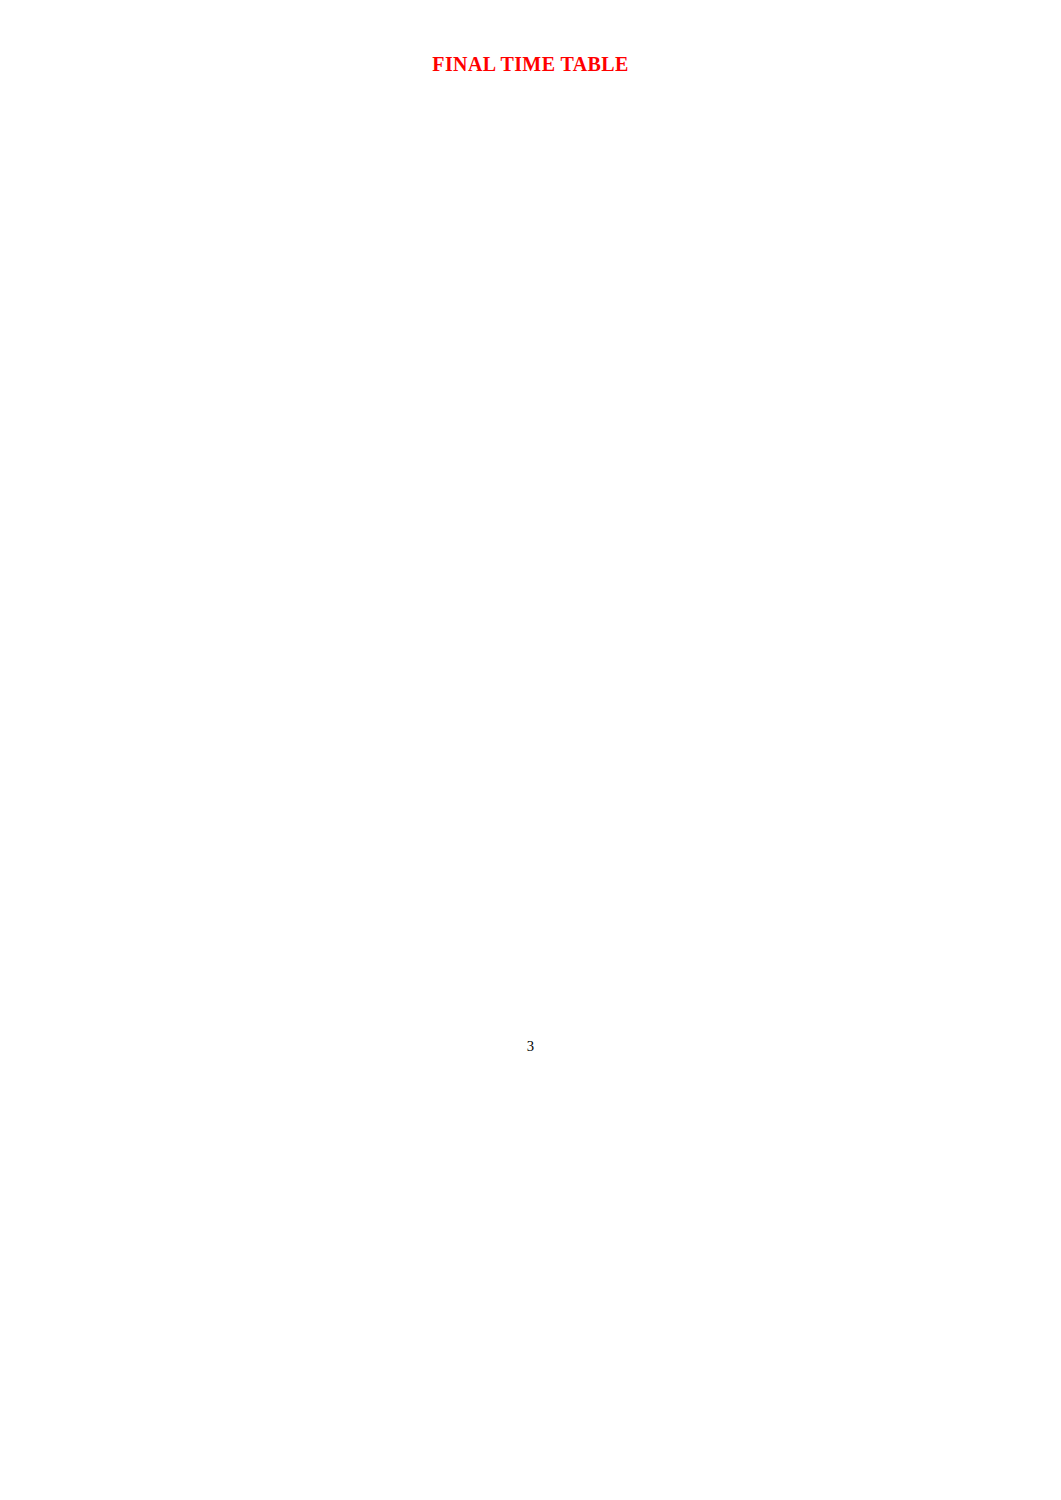FINAL TIME TABLE
3